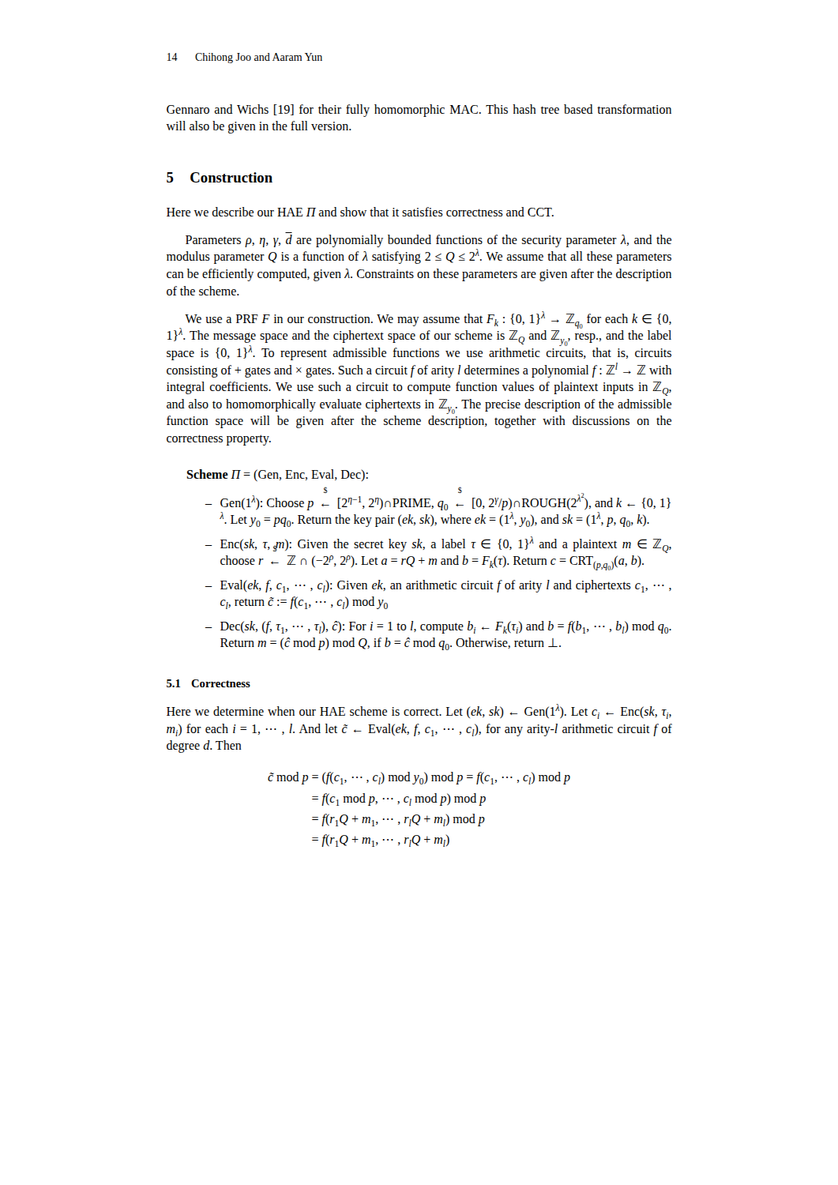14 Chihong Joo and Aaram Yun
Gennaro and Wichs [19] for their fully homomorphic MAC. This hash tree based transformation will also be given in the full version.
5 Construction
Here we describe our HAE Π and show that it satisfies correctness and CCT.
Parameters ρ, η, γ, d are polynomially bounded functions of the security parameter λ, and the modulus parameter Q is a function of λ satisfying 2 ≤ Q ≤ 2λ. We assume that all these parameters can be efficiently computed, given λ. Constraints on these parameters are given after the description of the scheme.
We use a PRF F in our construction. We may assume that Fk : {0, 1}λ → ℤq0 for each k ∈ {0, 1}λ. The message space and the ciphertext space of our scheme is ℤQ and ℤy0, resp., and the label space is {0, 1}λ. To represent admissible functions we use arithmetic circuits, that is, circuits consisting of + gates and × gates. Such a circuit f of arity l determines a polynomial f : ℤl → ℤ with integral coefficients. We use such a circuit to compute function values of plaintext inputs in ℤQ, and also to homomorphically evaluate ciphertexts in ℤy0. The precise description of the admissible function space will be given after the scheme description, together with discussions on the correctness property.
Scheme Π = (Gen, Enc, Eval, Dec):
Gen(1λ): Choose p $← [2η−1, 2η)∩PRIME, q0 $← [0, 2γ/p)∩ROUGH(2λ2), and k ← {0, 1}λ. Let y0 = pq0. Return the key pair (ek, sk), where ek = (1λ, y0), and sk = (1λ, p, q0, k).
Enc(sk, τ, m): Given the secret key sk, a label τ ∈ {0, 1}λ and a plaintext m ∈ ℤQ, choose r $← ℤ ∩ (−2ρ, 2ρ). Let a = rQ + m and b = Fk(τ). Return c = CRT(p,q0)(a, b).
Eval(ek, f, c1, ⋯ , cl): Given ek, an arithmetic circuit f of arity l and ciphertexts c1, ⋯ , cl, return c̃ := f(c1, ⋯ , cl) mod y0
Dec(sk, (f, τ1, ⋯ , τl), ĉ): For i = 1 to l, compute bi ← Fk(τi) and b = f(b1, ⋯ , bl) mod q0. Return m = (ĉ mod p) mod Q, if b = ĉ mod q0. Otherwise, return ⊥.
5.1 Correctness
Here we determine when our HAE scheme is correct. Let (ek, sk) ← Gen(1λ). Let ci ← Enc(sk, τi, mi) for each i = 1, ⋯ , l. And let c̃ ← Eval(ek, f, c1, ⋯ , cl), for any arity-l arithmetic circuit f of degree d. Then
c̃ mod p =
(f(c1, ⋯ , cl) mod y0) mod p = f(c1, ⋯ , cl) mod p
=
f(c1 mod p, ⋯ , cl mod p) mod p
=
f(r1Q + m1, ⋯ , rlQ + ml) mod p
=
f(r1Q + m1, ⋯ , rlQ + ml)